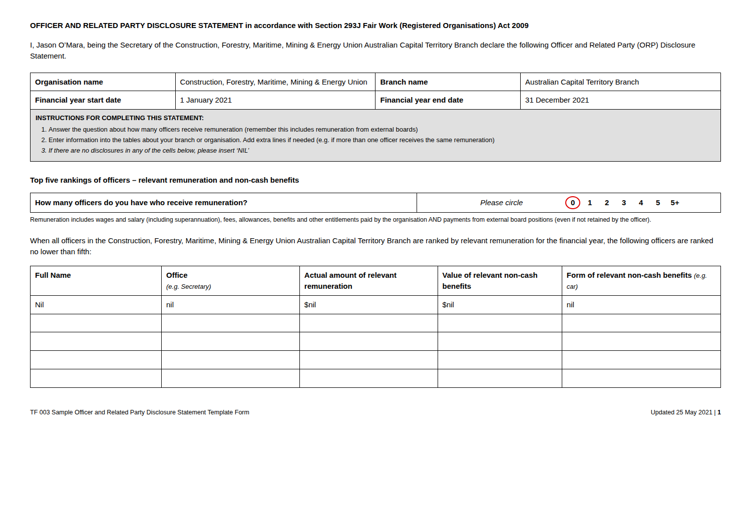OFFICER AND RELATED PARTY DISCLOSURE STATEMENT in accordance with Section 293J Fair Work (Registered Organisations) Act 2009
I, Jason O’Mara, being the Secretary of the Construction, Forestry, Maritime, Mining & Energy Union Australian Capital Territory Branch declare the following Officer and Related Party (ORP) Disclosure Statement.
| Organisation name | Construction, Forestry, Maritime, Mining & Energy Union | Branch name | Australian Capital Territory Branch |
| Financial year start date | 1 January 2021 | Financial year end date | 31 December 2021 |
INSTRUCTIONS FOR COMPLETING THIS STATEMENT:
Answer the question about how many officers receive remuneration (remember this includes remuneration from external boards)
Enter information into the tables about your branch or organisation. Add extra lines if needed (e.g. if more than one officer receives the same remuneration)
If there are no disclosures in any of the cells below, please insert ‘NIL’
Top five rankings of officers – relevant remuneration and non-cash benefits
| How many officers do you have who receive remuneration? | Please circle | 0 1 2 3 4 5 5+ |
Remuneration includes wages and salary (including superannuation), fees, allowances, benefits and other entitlements paid by the organisation AND payments from external board positions (even if not retained by the officer).
When all officers in the Construction, Forestry, Maritime, Mining & Energy Union Australian Capital Territory Branch are ranked by relevant remuneration for the financial year, the following officers are ranked no lower than fifth:
| Full Name | Office (e.g. Secretary) | Actual amount of relevant remuneration | Value of relevant non-cash benefits | Form of relevant non-cash benefits (e.g. car) |
| --- | --- | --- | --- | --- |
| Nil | nil | $nil | $nil | nil |
TF 003 Sample Officer and Related Party Disclosure Statement Template Form
Updated 25 May 2021 | 1